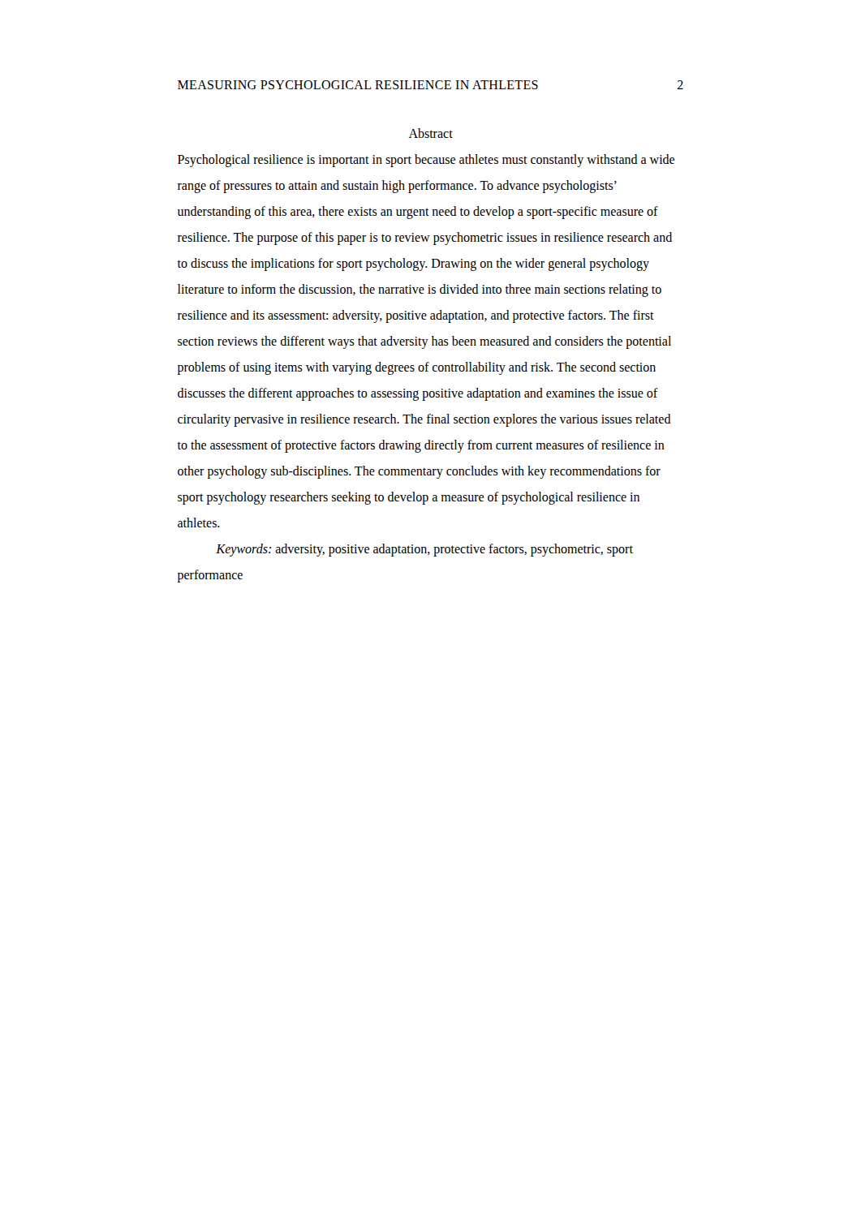Measuring Psychological Resilience in Athletes 2
Abstract
Psychological resilience is important in sport because athletes must constantly withstand a wide range of pressures to attain and sustain high performance. To advance psychologists’ understanding of this area, there exists an urgent need to develop a sport-specific measure of resilience. The purpose of this paper is to review psychometric issues in resilience research and to discuss the implications for sport psychology. Drawing on the wider general psychology literature to inform the discussion, the narrative is divided into three main sections relating to resilience and its assessment: adversity, positive adaptation, and protective factors. The first section reviews the different ways that adversity has been measured and considers the potential problems of using items with varying degrees of controllability and risk. The second section discusses the different approaches to assessing positive adaptation and examines the issue of circularity pervasive in resilience research. The final section explores the various issues related to the assessment of protective factors drawing directly from current measures of resilience in other psychology sub-disciplines. The commentary concludes with key recommendations for sport psychology researchers seeking to develop a measure of psychological resilience in athletes.
Keywords: adversity, positive adaptation, protective factors, psychometric, sport performance